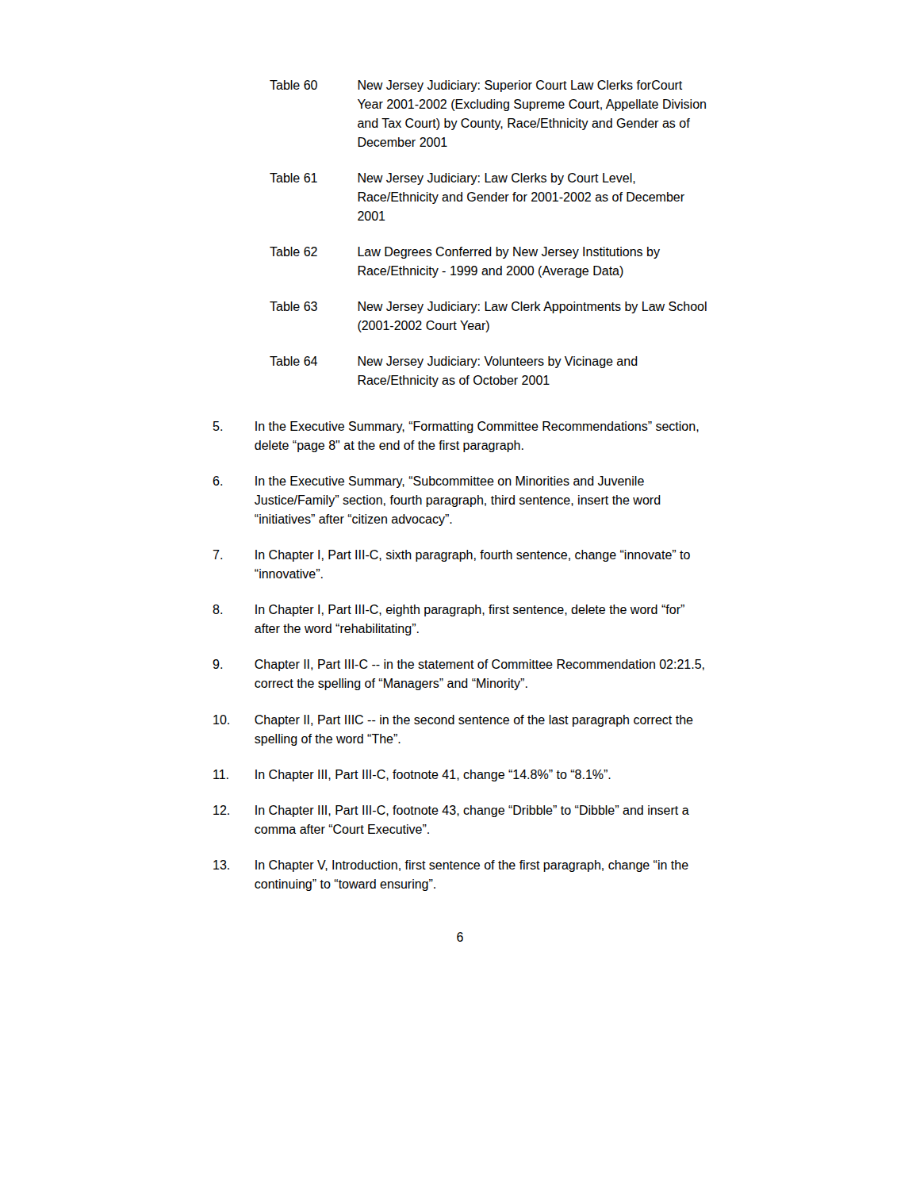Table 60
New Jersey Judiciary: Superior Court Law Clerks forCourt Year 2001-2002 (Excluding Supreme Court, Appellate Division and Tax Court) by County, Race/Ethnicity and Gender as of December 2001
Table 61
New Jersey Judiciary: Law Clerks by Court Level, Race/Ethnicity and Gender for 2001-2002 as of December 2001
Table 62
Law Degrees Conferred by New Jersey Institutions by Race/Ethnicity - 1999 and 2000 (Average Data)
Table 63
New Jersey Judiciary: Law Clerk Appointments by Law School (2001-2002 Court Year)
Table 64
New Jersey Judiciary: Volunteers by Vicinage and Race/Ethnicity as of October 2001
5. In the Executive Summary, “Formatting Committee Recommendations” section, delete “page 8" at the end of the first paragraph.
6. In the Executive Summary, “Subcommittee on Minorities and Juvenile Justice/Family” section, fourth paragraph, third sentence, insert the word “initiatives” after “citizen advocacy”.
7. In Chapter I, Part III-C, sixth paragraph, fourth sentence, change “innovate” to “innovative”.
8. In Chapter I, Part III-C, eighth paragraph, first sentence, delete the word “for” after the word “rehabilitating”.
9. Chapter II, Part III-C -- in the statement of Committee Recommendation 02:21.5, correct the spelling of “Managers” and “Minority”.
10. Chapter II, Part IIIC -- in the second sentence of the last paragraph correct the spelling of the word “The”.
11. In Chapter III, Part III-C, footnote 41, change “14.8%” to “8.1%”.
12. In Chapter III, Part III-C, footnote 43, change “Dribble” to “Dibble” and insert a comma after “Court Executive”.
13. In Chapter V, Introduction, first sentence of the first paragraph, change “in the continuing” to “toward ensuring”.
6